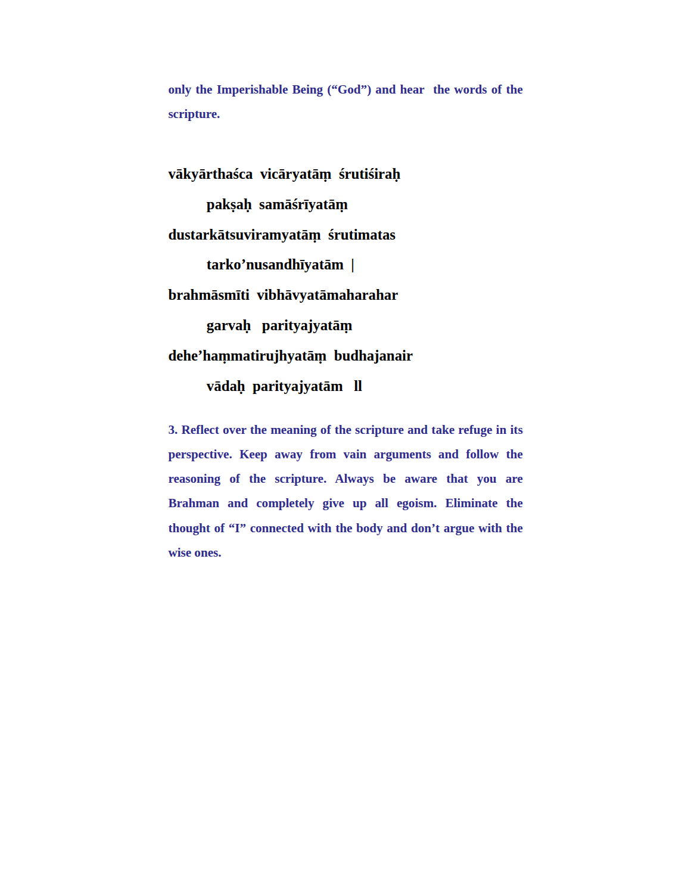only the Imperishable Being (“God”) and hear the words of the scripture.
vākyārthaśca vicāryatāṃ śrutiśiraḥ
pakṣaḥ samāśrīyatāṃ
dustarkātsuviramyatāṃ śrutimatas
tarko’nusandhīyatām |
brahmāsmīti vibhāvyatāmaharahar
garvaḥ parityajyatāṃ
dehe’haṃmatirujhyatāṃ budhajanair
vādaḥ parityajyatām ll
3. Reflect over the meaning of the scripture and take refuge in its perspective. Keep away from vain arguments and follow the reasoning of the scripture. Always be aware that you are Brahman and completely give up all egoism. Eliminate the thought of “I” connected with the body and don’t argue with the wise ones.